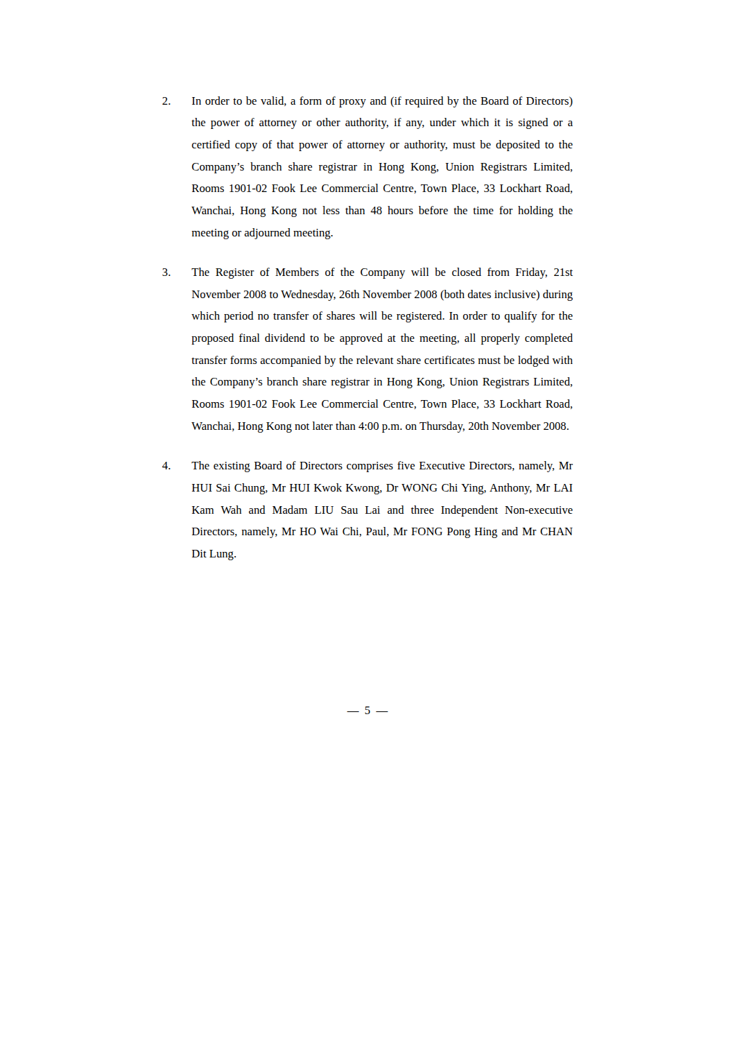2. In order to be valid, a form of proxy and (if required by the Board of Directors) the power of attorney or other authority, if any, under which it is signed or a certified copy of that power of attorney or authority, must be deposited to the Company’s branch share registrar in Hong Kong, Union Registrars Limited, Rooms 1901-02 Fook Lee Commercial Centre, Town Place, 33 Lockhart Road, Wanchai, Hong Kong not less than 48 hours before the time for holding the meeting or adjourned meeting.
3. The Register of Members of the Company will be closed from Friday, 21st November 2008 to Wednesday, 26th November 2008 (both dates inclusive) during which period no transfer of shares will be registered. In order to qualify for the proposed final dividend to be approved at the meeting, all properly completed transfer forms accompanied by the relevant share certificates must be lodged with the Company’s branch share registrar in Hong Kong, Union Registrars Limited, Rooms 1901-02 Fook Lee Commercial Centre, Town Place, 33 Lockhart Road, Wanchai, Hong Kong not later than 4:00 p.m. on Thursday, 20th November 2008.
4. The existing Board of Directors comprises five Executive Directors, namely, Mr HUI Sai Chung, Mr HUI Kwok Kwong, Dr WONG Chi Ying, Anthony, Mr LAI Kam Wah and Madam LIU Sau Lai and three Independent Non-executive Directors, namely, Mr HO Wai Chi, Paul, Mr FONG Pong Hing and Mr CHAN Dit Lung.
— 5 —